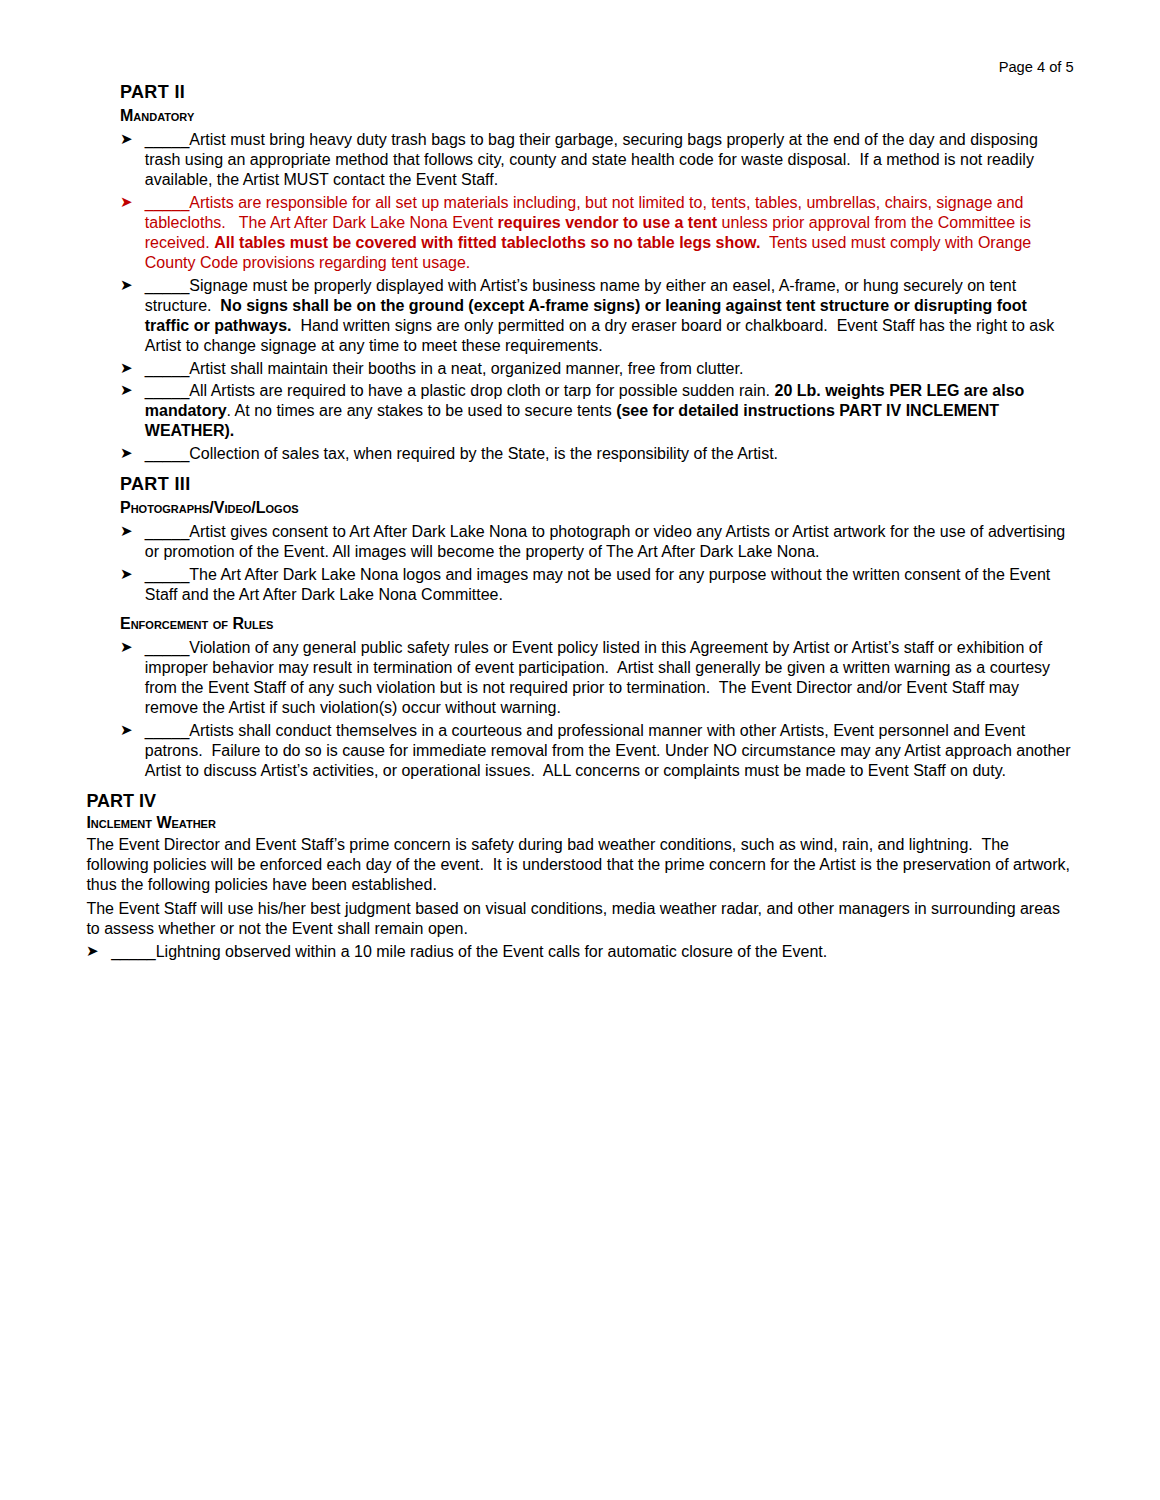Page 4 of 5
PART II
Mandatory
_____Artist must bring heavy duty trash bags to bag their garbage, securing bags properly at the end of the day and disposing trash using an appropriate method that follows city, county and state health code for waste disposal. If a method is not readily available, the Artist MUST contact the Event Staff.
_____Artists are responsible for all set up materials including, but not limited to, tents, tables, umbrellas, chairs, signage and tablecloths. The Art After Dark Lake Nona Event requires vendor to use a tent unless prior approval from the Committee is received. All tables must be covered with fitted tablecloths so no table legs show. Tents used must comply with Orange County Code provisions regarding tent usage.
_____Signage must be properly displayed with Artist’s business name by either an easel, A-frame, or hung securely on tent structure. No signs shall be on the ground (except A-frame signs) or leaning against tent structure or disrupting foot traffic or pathways. Hand written signs are only permitted on a dry eraser board or chalkboard. Event Staff has the right to ask Artist to change signage at any time to meet these requirements.
_____Artist shall maintain their booths in a neat, organized manner, free from clutter.
_____All Artists are required to have a plastic drop cloth or tarp for possible sudden rain. 20 Lb. weights PER LEG are also mandatory. At no times are any stakes to be used to secure tents (see for detailed instructions PART IV INCLEMENT WEATHER).
_____Collection of sales tax, when required by the State, is the responsibility of the Artist.
PART III
Photographs/Video/Logos
_____Artist gives consent to Art After Dark Lake Nona to photograph or video any Artists or Artist artwork for the use of advertising or promotion of the Event. All images will become the property of The Art After Dark Lake Nona.
_____The Art After Dark Lake Nona logos and images may not be used for any purpose without the written consent of the Event Staff and the Art After Dark Lake Nona Committee.
Enforcement of Rules
_____Violation of any general public safety rules or Event policy listed in this Agreement by Artist or Artist’s staff or exhibition of improper behavior may result in termination of event participation. Artist shall generally be given a written warning as a courtesy from the Event Staff of any such violation but is not required prior to termination. The Event Director and/or Event Staff may remove the Artist if such violation(s) occur without warning.
_____Artists shall conduct themselves in a courteous and professional manner with other Artists, Event personnel and Event patrons. Failure to do so is cause for immediate removal from the Event. Under NO circumstance may any Artist approach another Artist to discuss Artist’s activities, or operational issues. ALL concerns or complaints must be made to Event Staff on duty.
PART IV
Inclement Weather
The Event Director and Event Staff’s prime concern is safety during bad weather conditions, such as wind, rain, and lightning. The following policies will be enforced each day of the event. It is understood that the prime concern for the Artist is the preservation of artwork, thus the following policies have been established.
The Event Staff will use his/her best judgment based on visual conditions, media weather radar, and other managers in surrounding areas to assess whether or not the Event shall remain open.
_____Lightning observed within a 10 mile radius of the Event calls for automatic closure of the Event.